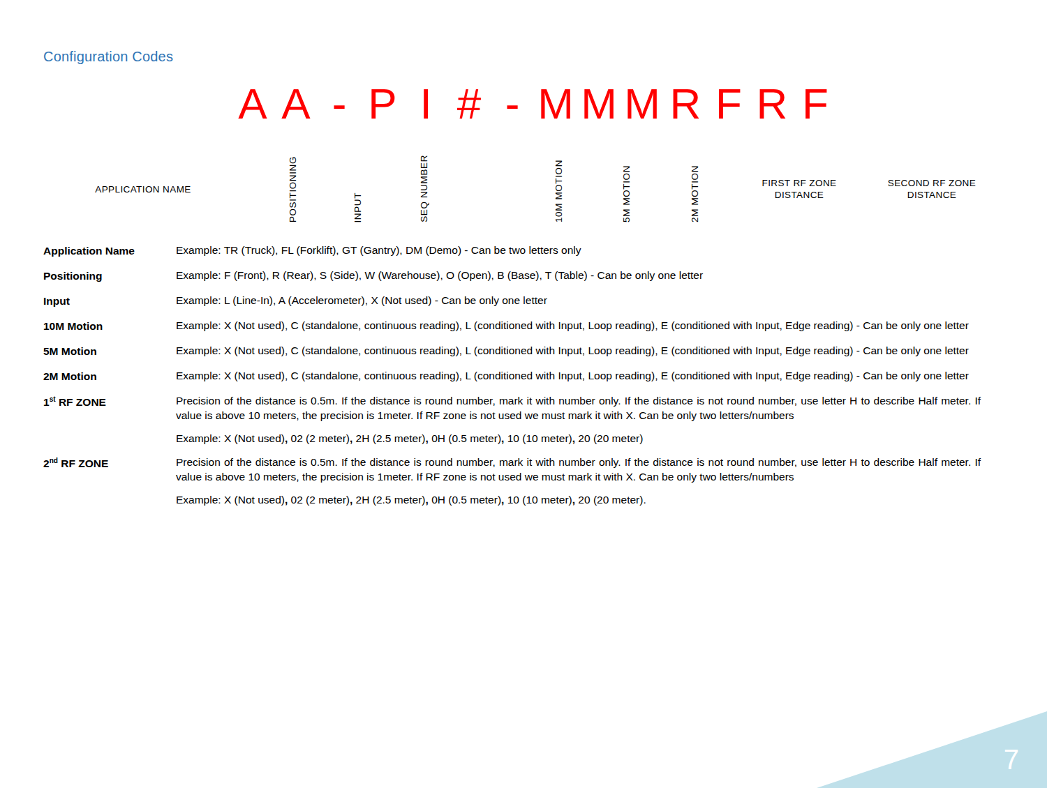Configuration Codes
AA-PI#-MMMRFRF
Application Name
Positioning
Input
Seq Number
10M Motion
5M Motion
2M Motion
First RF Zone
Distance
Second RF Zone
Distance
Application Name
Example: TR (Truck), FL (Forklift), GT (Gantry), DM (Demo) - Can be two letters only
Positioning
Example: F (Front), R (Rear), S (Side), W (Warehouse), O (Open), B (Base), T (Table) - Can be only one letter
Input
Example: L (Line-In), A (Accelerometer), X (Not used) - Can be only one letter
10M Motion
Example: X (Not used), C (standalone, continuous reading), L (conditioned with Input, Loop reading), E (conditioned with Input, Edge reading) - Can be only one letter
5M Motion
Example: X (Not used), C (standalone, continuous reading), L (conditioned with Input, Loop reading), E (conditioned with Input, Edge reading) - Can be only one letter
2M Motion
Example: X (Not used), C (standalone, continuous reading), L (conditioned with Input, Loop reading), E (conditioned with Input, Edge reading) - Can be only one letter
1st RF ZONE
Precision of the distance is 0.5m. If the distance is round number, mark it with number only. If the distance is not round number, use letter H to describe Half meter. If value is above 10 meters, the precision is 1meter. If RF zone is not used we must mark it with X. Can be only two letters/numbers
Example: X (Not used), 02 (2 meter), 2H (2.5 meter), 0H (0.5 meter), 10 (10 meter), 20 (20 meter)
2nd RF ZONE
Precision of the distance is 0.5m. If the distance is round number, mark it with number only. If the distance is not round number, use letter H to describe Half meter. If value is above 10 meters, the precision is 1meter. If RF zone is not used we must mark it with X. Can be only two letters/numbers
Example: X (Not used), 02 (2 meter), 2H (2.5 meter), 0H (0.5 meter), 10 (10 meter), 20 (20 meter).
7